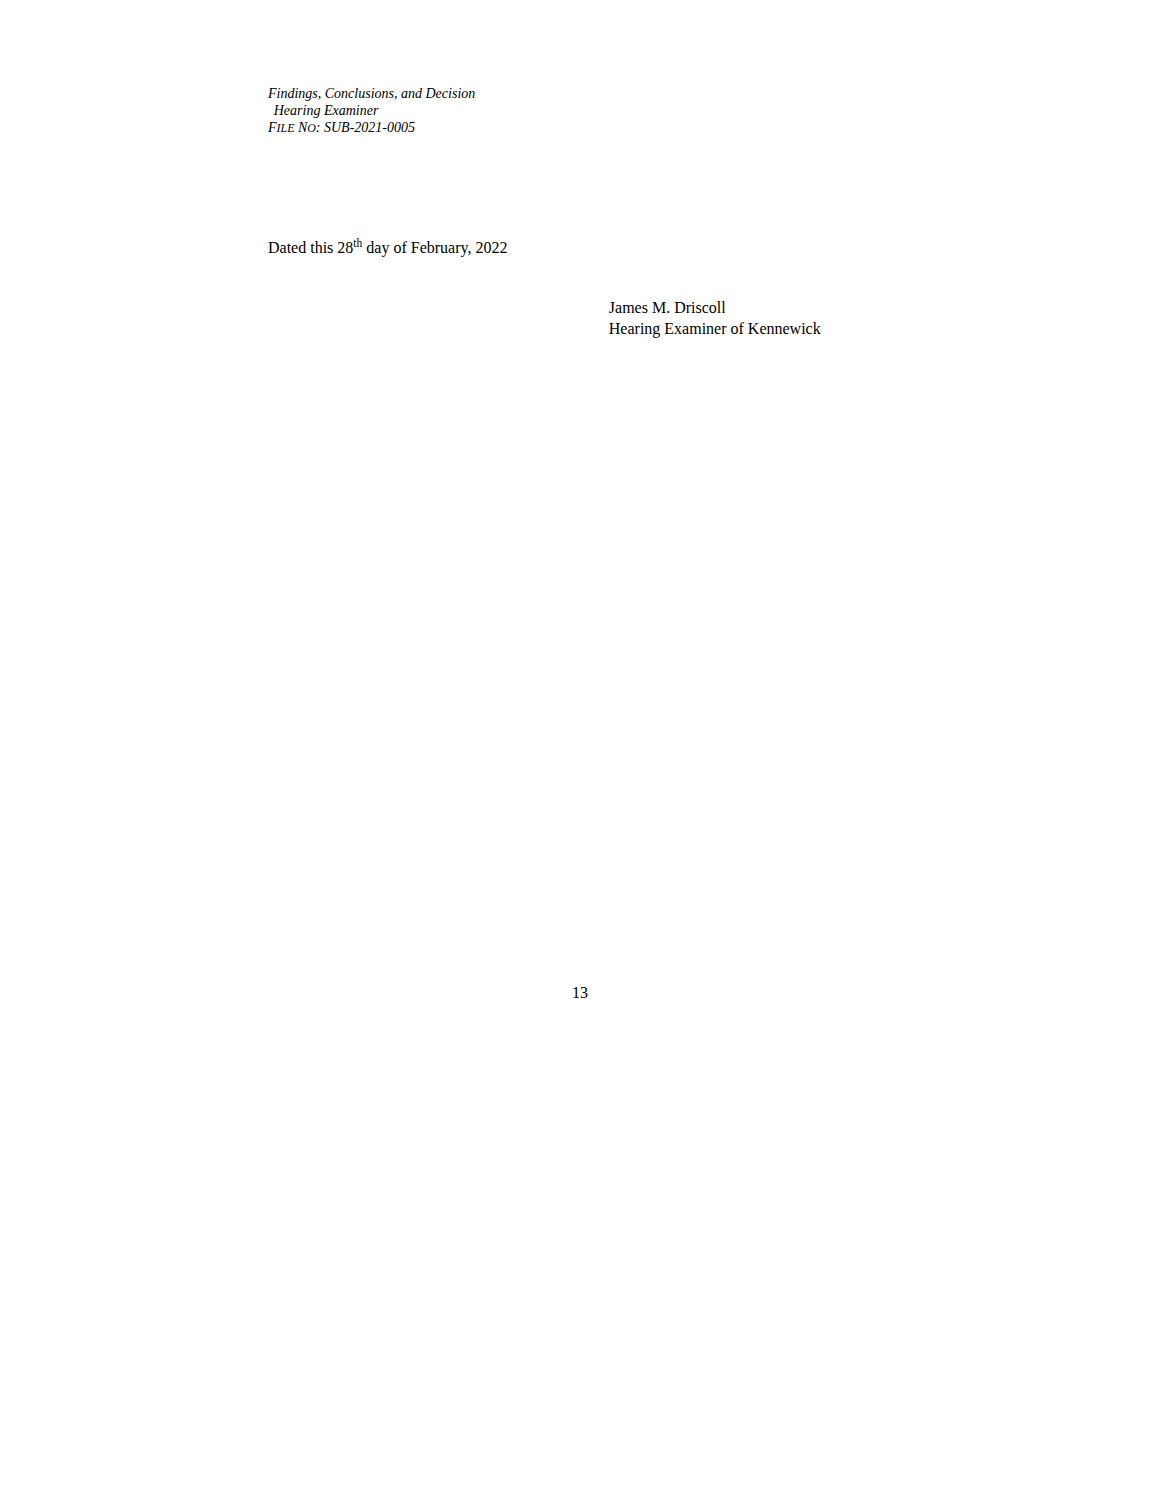Findings, Conclusions, and Decision Hearing Examiner FILE NO: SUB-2021-0005
Dated this 28th day of February, 2022
James M. Driscoll Hearing Examiner of Kennewick
13